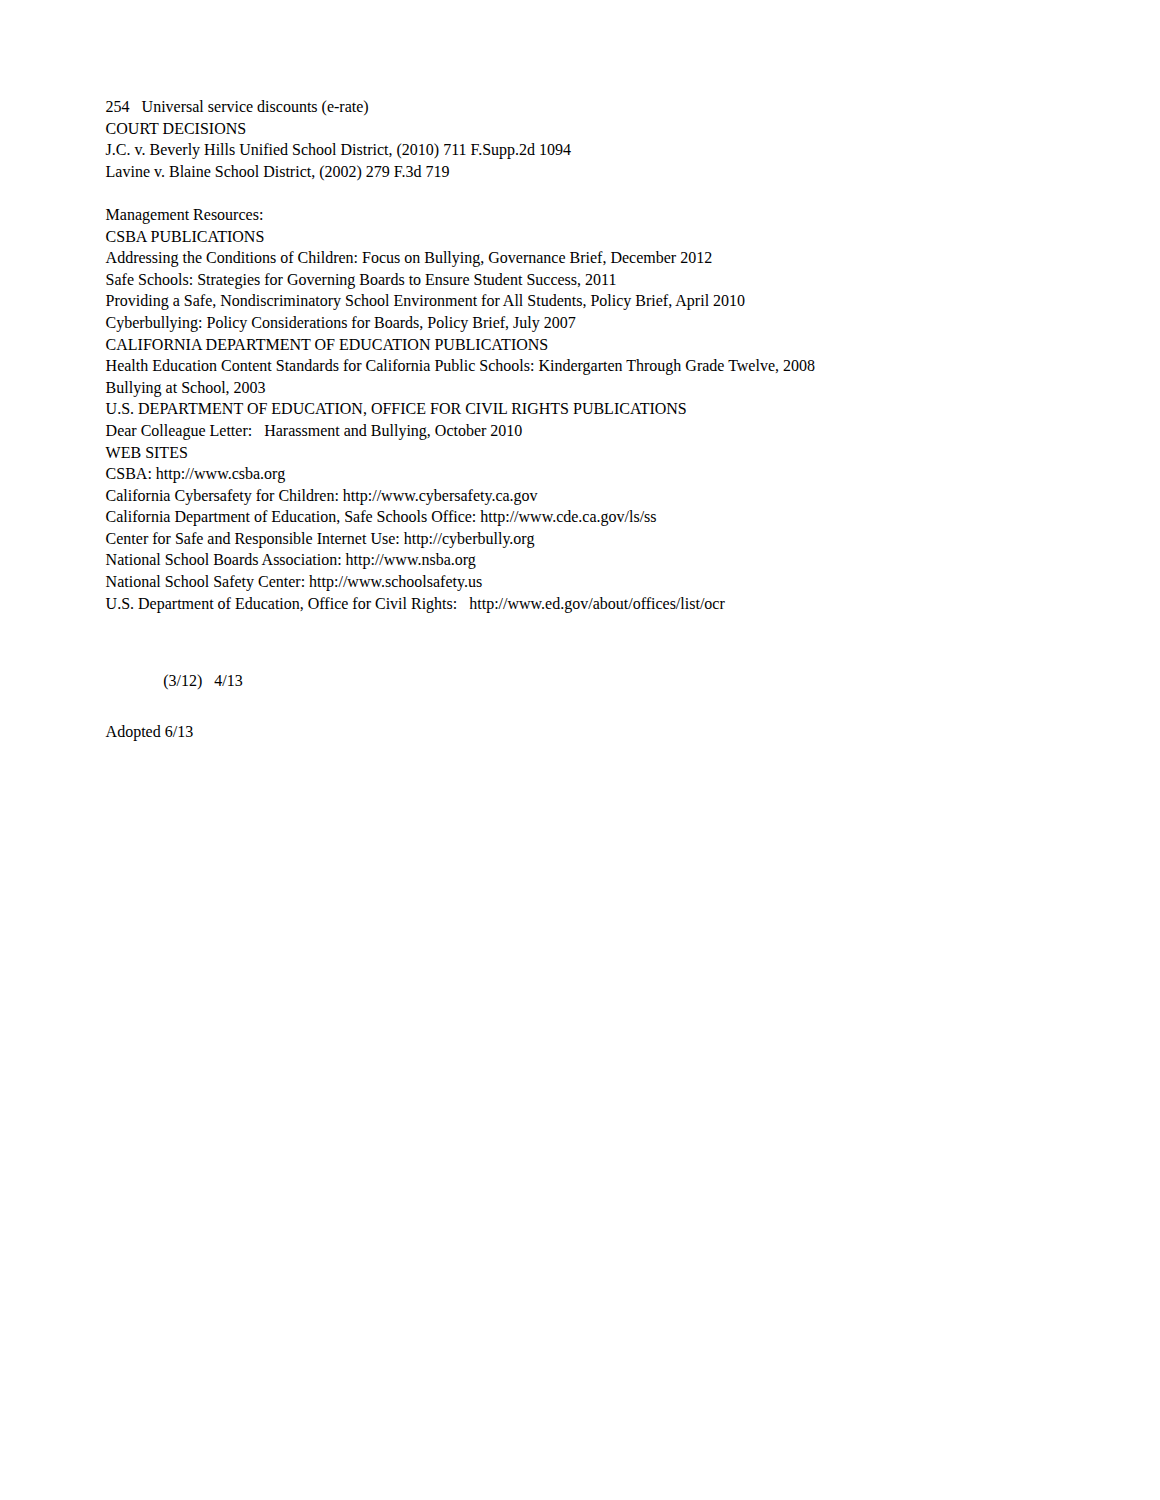254 Universal service discounts (e-rate)
COURT DECISIONS
J.C. v. Beverly Hills Unified School District, (2010) 711 F.Supp.2d 1094
Lavine v. Blaine School District, (2002) 279 F.3d 719
Management Resources:
CSBA PUBLICATIONS
Addressing the Conditions of Children: Focus on Bullying, Governance Brief, December 2012
Safe Schools: Strategies for Governing Boards to Ensure Student Success, 2011
Providing a Safe, Nondiscriminatory School Environment for All Students, Policy Brief, April 2010
Cyberbullying: Policy Considerations for Boards, Policy Brief, July 2007
CALIFORNIA DEPARTMENT OF EDUCATION PUBLICATIONS
Health Education Content Standards for California Public Schools: Kindergarten Through Grade Twelve, 2008
Bullying at School, 2003
U.S. DEPARTMENT OF EDUCATION, OFFICE FOR CIVIL RIGHTS PUBLICATIONS
Dear Colleague Letter: Harassment and Bullying, October 2010
WEB SITES
CSBA: http://www.csba.org
California Cybersafety for Children: http://www.cybersafety.ca.gov
California Department of Education, Safe Schools Office: http://www.cde.ca.gov/ls/ss
Center for Safe and Responsible Internet Use: http://cyberbully.org
National School Boards Association: http://www.nsba.org
National School Safety Center: http://www.schoolsafety.us
U.S. Department of Education, Office for Civil Rights: http://www.ed.gov/about/offices/list/ocr
(3/12) 4/13
Adopted 6/13